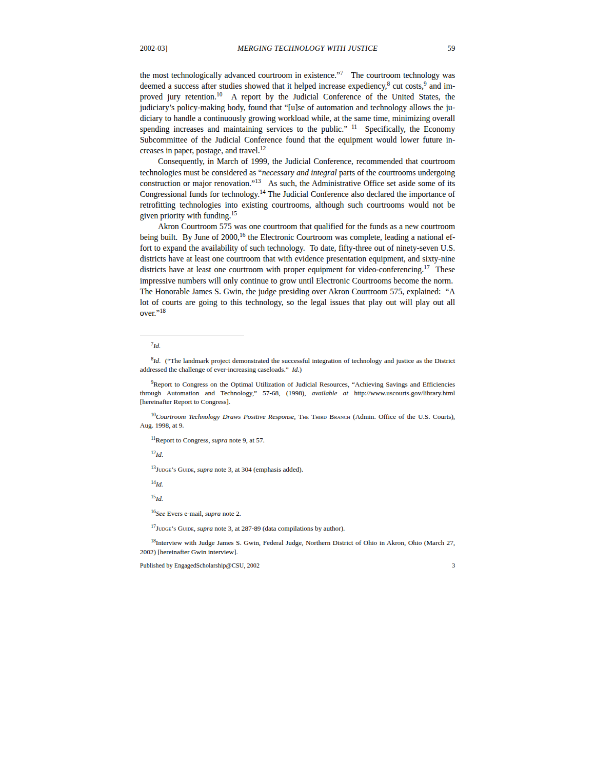2002-03] Merging Technology with Justice 59
the most technologically advanced courtroom in existence.”7 The courtroom technology was deemed a success after studies showed that it helped increase expediency,8 cut costs,9 and improved jury retention.10 A report by the Judicial Conference of the United States, the judiciary’s policy-making body, found that “[u]se of automation and technology allows the judiciary to handle a continuously growing workload while, at the same time, minimizing overall spending increases and maintaining services to the public.” 11 Specifically, the Economy Subcommittee of the Judicial Conference found that the equipment would lower future increases in paper, postage, and travel.12
Consequently, in March of 1999, the Judicial Conference, recommended that courtroom technologies must be considered as “necessary and integral parts of the courtrooms undergoing construction or major renovation.”13 As such, the Administrative Office set aside some of its Congressional funds for technology.14 The Judicial Conference also declared the importance of retrofitting technologies into existing courtrooms, although such courtrooms would not be given priority with funding.15
Akron Courtroom 575 was one courtroom that qualified for the funds as a new courtroom being built. By June of 2000,16 the Electronic Courtroom was complete, leading a national effort to expand the availability of such technology. To date, fifty-three out of ninety-seven U.S. districts have at least one courtroom that with evidence presentation equipment, and sixty-nine districts have at least one courtroom with proper equipment for video-conferencing.17 These impressive numbers will only continue to grow until Electronic Courtrooms become the norm. The Honorable James S. Gwin, the judge presiding over Akron Courtroom 575, explained: “A lot of courts are going to this technology, so the legal issues that play out will play out all over.”18
7Id.
8Id. (“The landmark project demonstrated the successful integration of technology and justice as the District addressed the challenge of ever-increasing caseloads.” Id.)
9Report to Congress on the Optimal Utilization of Judicial Resources, “Achieving Savings and Efficiencies through Automation and Technology,” 57-68, (1998), available at http://www.uscourts.gov/library.html [hereinafter Report to Congress].
10Courtroom Technology Draws Positive Response, The Third Branch (Admin. Office of the U.S. Courts), Aug. 1998, at 9.
11Report to Congress, supra note 9, at 57.
12Id.
13Judge’s Guide, supra note 3, at 304 (emphasis added).
14Id.
15Id.
16See Evers e-mail, supra note 2.
17Judge’s Guide, supra note 3, at 287-89 (data compilations by author).
18Interview with Judge James S. Gwin, Federal Judge, Northern District of Ohio in Akron, Ohio (March 27, 2002) [hereinafter Gwin interview].
Published by EngagedScholarship@CSU, 2002 3